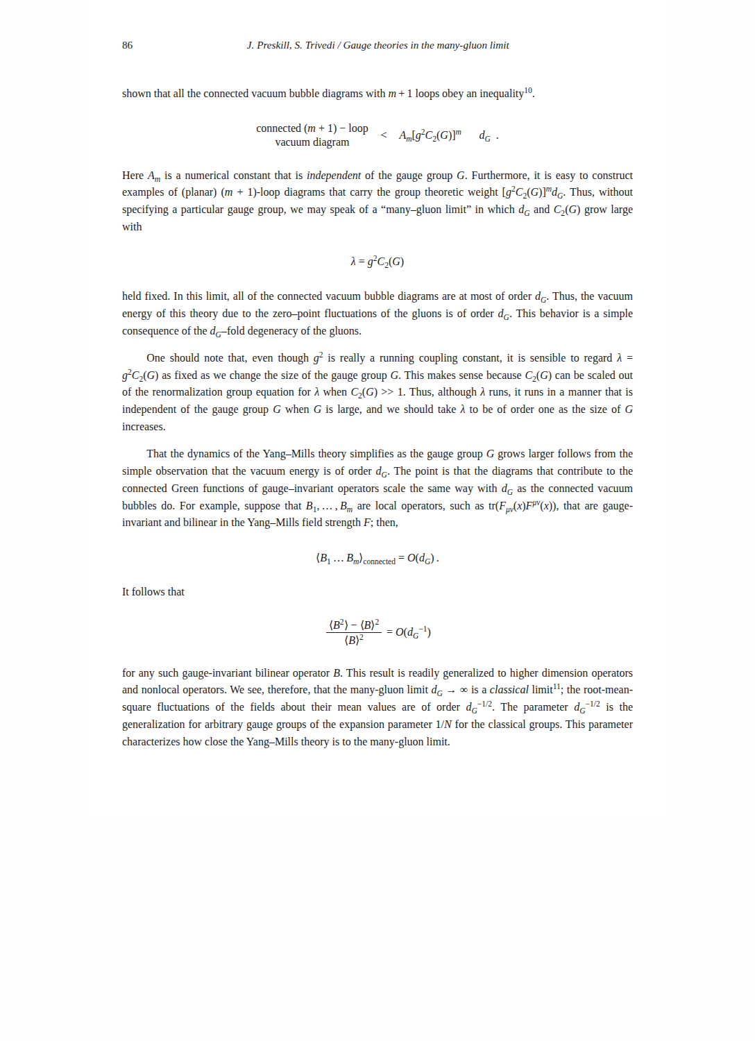86 J. Preskill, S. Trivedi / Gauge theories in the many-gluon limit
shown that all the connected vacuum bubble diagrams with m + 1 loops obey an inequality10.
connected (m + 1) − loop vacuum diagram < Am[g2C2(G)]m dG .
Here Am is a numerical constant that is independent of the gauge group G. Furthermore, it is easy to construct examples of (planar) (m + 1)-loop diagrams that carry the group theoretic weight [g2C2(G)]mdG. Thus, without specifying a particular gauge group, we may speak of a “many–gluon limit” in which dG and C2(G) grow large with
λ = g2C2(G)
held fixed. In this limit, all of the connected vacuum bubble diagrams are at most of order dG. Thus, the vacuum energy of this theory due to the zero–point fluctuations of the gluons is of order dG. This behavior is a simple consequence of the dG–fold degeneracy of the gluons.
One should note that, even though g2 is really a running coupling constant, it is sensible to regard λ = g2C2(G) as fixed as we change the size of the gauge group G. This makes sense because C2(G) can be scaled out of the renormalization group equation for λ when C2(G) >> 1. Thus, although λ runs, it runs in a manner that is independent of the gauge group G when G is large, and we should take λ to be of order one as the size of G increases.
That the dynamics of the Yang–Mills theory simplifies as the gauge group G grows larger follows from the simple observation that the vacuum energy is of order dG. The point is that the diagrams that contribute to the connected Green functions of gauge–invariant operators scale the same way with dG as the connected vacuum bubbles do. For example, suppose that B1, … , Bm are local operators, such as tr(Fμν(x)Fμν(x)), that are gauge-invariant and bilinear in the Yang–Mills field strength F; then,
⟨B1 … Bm⟩connected = O(dG) .
It follows that
⟨B2⟩ − ⟨B⟩2 ⟨B⟩2 = O(dG−1)
for any such gauge-invariant bilinear operator B. This result is readily generalized to higher dimension operators and nonlocal operators. We see, therefore, that the many-gluon limit dG → ∞ is a classical limit11; the root-mean-square fluctuations of the fields about their mean values are of order dG−1/2. The parameter dG−1/2 is the generalization for arbitrary gauge groups of the expansion parameter 1/N for the classical groups. This parameter characterizes how close the Yang–Mills theory is to the many-gluon limit.